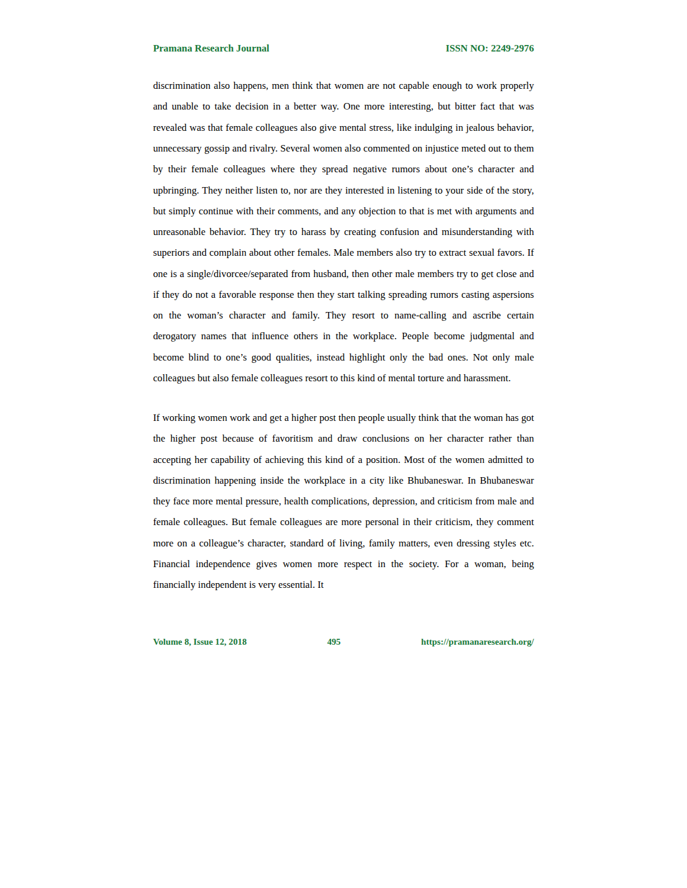Pramana Research Journal ISSN NO: 2249-2976
discrimination also happens, men think that women are not capable enough to work properly and unable to take decision in a better way. One more interesting, but bitter fact that was revealed was that female colleagues also give mental stress, like indulging in jealous behavior, unnecessary gossip and rivalry. Several women also commented on injustice meted out to them by their female colleagues where they spread negative rumors about one’s character and upbringing. They neither listen to, nor are they interested in listening to your side of the story, but simply continue with their comments, and any objection to that is met with arguments and unreasonable behavior. They try to harass by creating confusion and misunderstanding with superiors and complain about other females. Male members also try to extract sexual favors. If one is a single/divorcee/separated from husband, then other male members try to get close and if they do not a favorable response then they start talking spreading rumors casting aspersions on the woman’s character and family. They resort to name-calling and ascribe certain derogatory names that influence others in the workplace. People become judgmental and become blind to one’s good qualities, instead highlight only the bad ones. Not only male colleagues but also female colleagues resort to this kind of mental torture and harassment.
If working women work and get a higher post then people usually think that the woman has got the higher post because of favoritism and draw conclusions on her character rather than accepting her capability of achieving this kind of a position. Most of the women admitted to discrimination happening inside the workplace in a city like Bhubaneswar. In Bhubaneswar they face more mental pressure, health complications, depression, and criticism from male and female colleagues. But female colleagues are more personal in their criticism, they comment more on a colleague’s character, standard of living, family matters, even dressing styles etc. Financial independence gives women more respect in the society. For a woman, being financially independent is very essential. It
Volume 8, Issue 12, 2018 495 https://pramanaresearch.org/